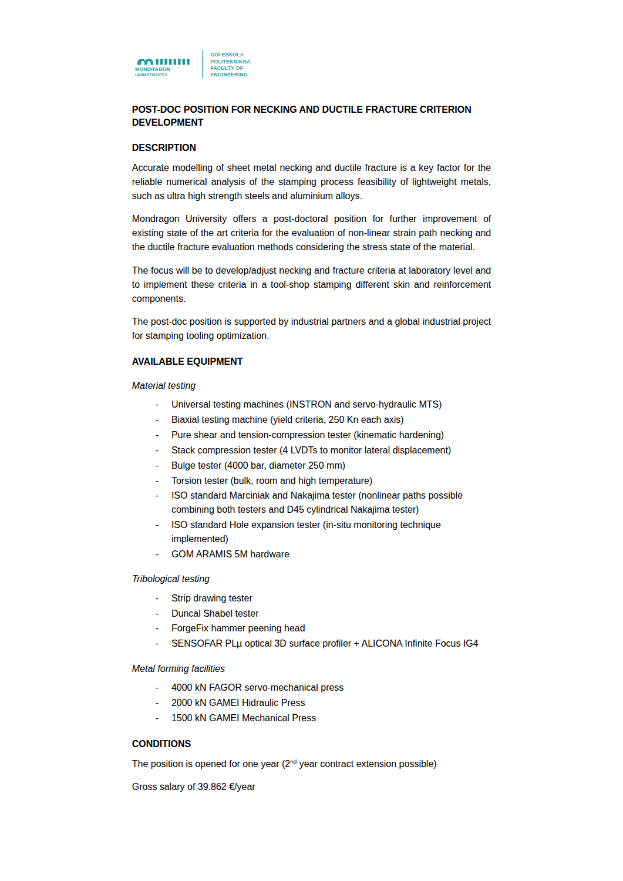MONDRAGON UNIBERTSITATEA
Goi Eskola
Politeknikoa
Faculty of
Engineering
POST-DOC POSITION FOR NECKING AND DUCTILE FRACTURE CRITERION DEVELOPMENT
DESCRIPTION
Accurate modelling of sheet metal necking and ductile fracture is a key factor for the reliable numerical analysis of the stamping process feasibility of lightweight metals, such as ultra high strength steels and aluminium alloys.
Mondragon University offers a post-doctoral position for further improvement of existing state of the art criteria for the evaluation of non-linear strain path necking and the ductile fracture evaluation methods considering the stress state of the material.
The focus will be to develop/adjust necking and fracture criteria at laboratory level and to implement these criteria in a tool-shop stamping different skin and reinforcement components.
The post-doc position is supported by industrial partners and a global industrial project for stamping tooling optimization.
AVAILABLE EQUIPMENT
Material testing
Universal testing machines (INSTRON and servo-hydraulic MTS)
Biaxial testing machine (yield criteria, 250 Kn each axis)
Pure shear and tension-compression tester (kinematic hardening)
Stack compression tester (4 LVDTs to monitor lateral displacement)
Bulge tester (4000 bar, diameter 250 mm)
Torsion tester (bulk, room and high temperature)
ISO standard Marciniak and Nakajima tester (nonlinear paths possible combining both testers and D45 cylindrical Nakajima tester)
ISO standard Hole expansion tester (in-situ monitoring technique implemented)
GOM ARAMIS 5M hardware
Tribological testing
Strip drawing tester
Duncal Shabel tester
ForgeFix hammer peening head
SENSOFAR PLµ optical 3D surface profiler + ALICONA Infinite Focus IG4
Metal forming facilities
4000 kN FAGOR servo-mechanical press
2000 kN GAMEI Hidraulic Press
1500 kN GAMEI Mechanical Press
CONDITIONS
The position is opened for one year (2nd year contract extension possible)
Gross salary of 39.862 €/year